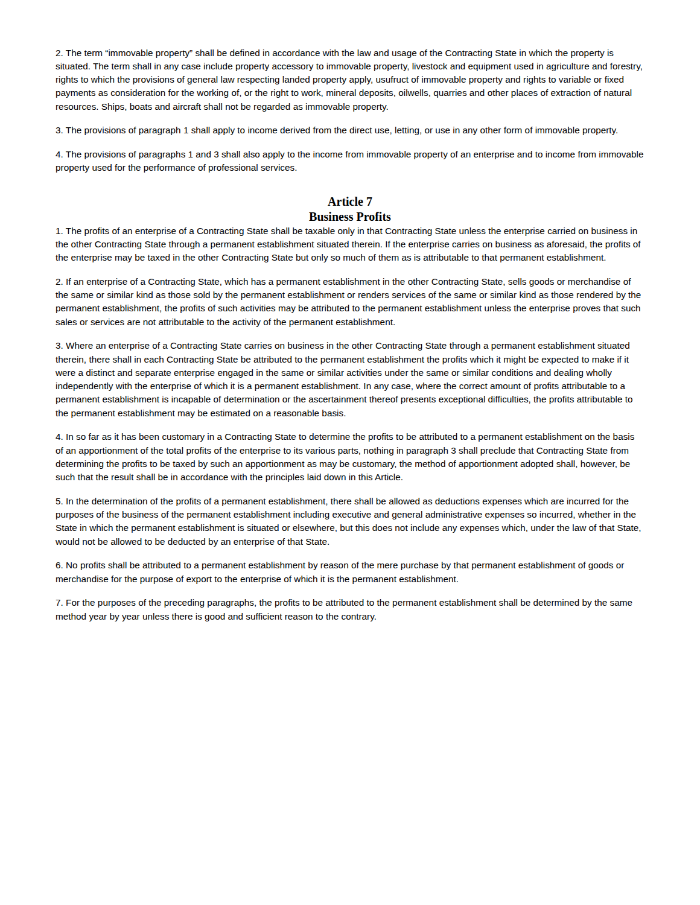2. The term “immovable property” shall be defined in accordance with the law and usage of the Contracting State in which the property is situated. The term shall in any case include property accessory to immovable property, livestock and equipment used in agriculture and forestry, rights to which the provisions of general law respecting landed property apply, usufruct of immovable property and rights to variable or fixed payments as consideration for the working of, or the right to work, mineral deposits, oilwells, quarries and other places of extraction of natural resources. Ships, boats and aircraft shall not be regarded as immovable property.
3. The provisions of paragraph 1 shall apply to income derived from the direct use, letting, or use in any other form of immovable property.
4. The provisions of paragraphs 1 and 3 shall also apply to the income from immovable property of an enterprise and to income from immovable property used for the performance of professional services.
Article 7Business Profits
1. The profits of an enterprise of a Contracting State shall be taxable only in that Contracting State unless the enterprise carried on business in the other Contracting State through a permanent establishment situated therein. If the enterprise carries on business as aforesaid, the profits of the enterprise may be taxed in the other Contracting State but only so much of them as is attributable to that permanent establishment.
2. If an enterprise of a Contracting State, which has a permanent establishment in the other Contracting State, sells goods or merchandise of the same or similar kind as those sold by the permanent establishment or renders services of the same or similar kind as those rendered by the permanent establishment, the profits of such activities may be attributed to the permanent establishment unless the enterprise proves that such sales or services are not attributable to the activity of the permanent establishment.
3. Where an enterprise of a Contracting State carries on business in the other Contracting State through a permanent establishment situated therein, there shall in each Contracting State be attributed to the permanent establishment the profits which it might be expected to make if it were a distinct and separate enterprise engaged in the same or similar activities under the same or similar conditions and dealing wholly independently with the enterprise of which it is a permanent establishment. In any case, where the correct amount of profits attributable to a permanent establishment is incapable of determination or the ascertainment thereof presents exceptional difficulties, the profits attributable to the permanent establishment may be estimated on a reasonable basis.
4. In so far as it has been customary in a Contracting State to determine the profits to be attributed to a permanent establishment on the basis of an apportionment of the total profits of the enterprise to its various parts, nothing in paragraph 3 shall preclude that Contracting State from determining the profits to be taxed by such an apportionment as may be customary, the method of apportionment adopted shall, however, be such that the result shall be in accordance with the principles laid down in this Article.
5. In the determination of the profits of a permanent establishment, there shall be allowed as deductions expenses which are incurred for the purposes of the business of the permanent establishment including executive and general administrative expenses so incurred, whether in the State in which the permanent establishment is situated or elsewhere, but this does not include any expenses which, under the law of that State, would not be allowed to be deducted by an enterprise of that State.
6. No profits shall be attributed to a permanent establishment by reason of the mere purchase by that permanent establishment of goods or merchandise for the purpose of export to the enterprise of which it is the permanent establishment.
7. For the purposes of the preceding paragraphs, the profits to be attributed to the permanent establishment shall be determined by the same method year by year unless there is good and sufficient reason to the contrary.